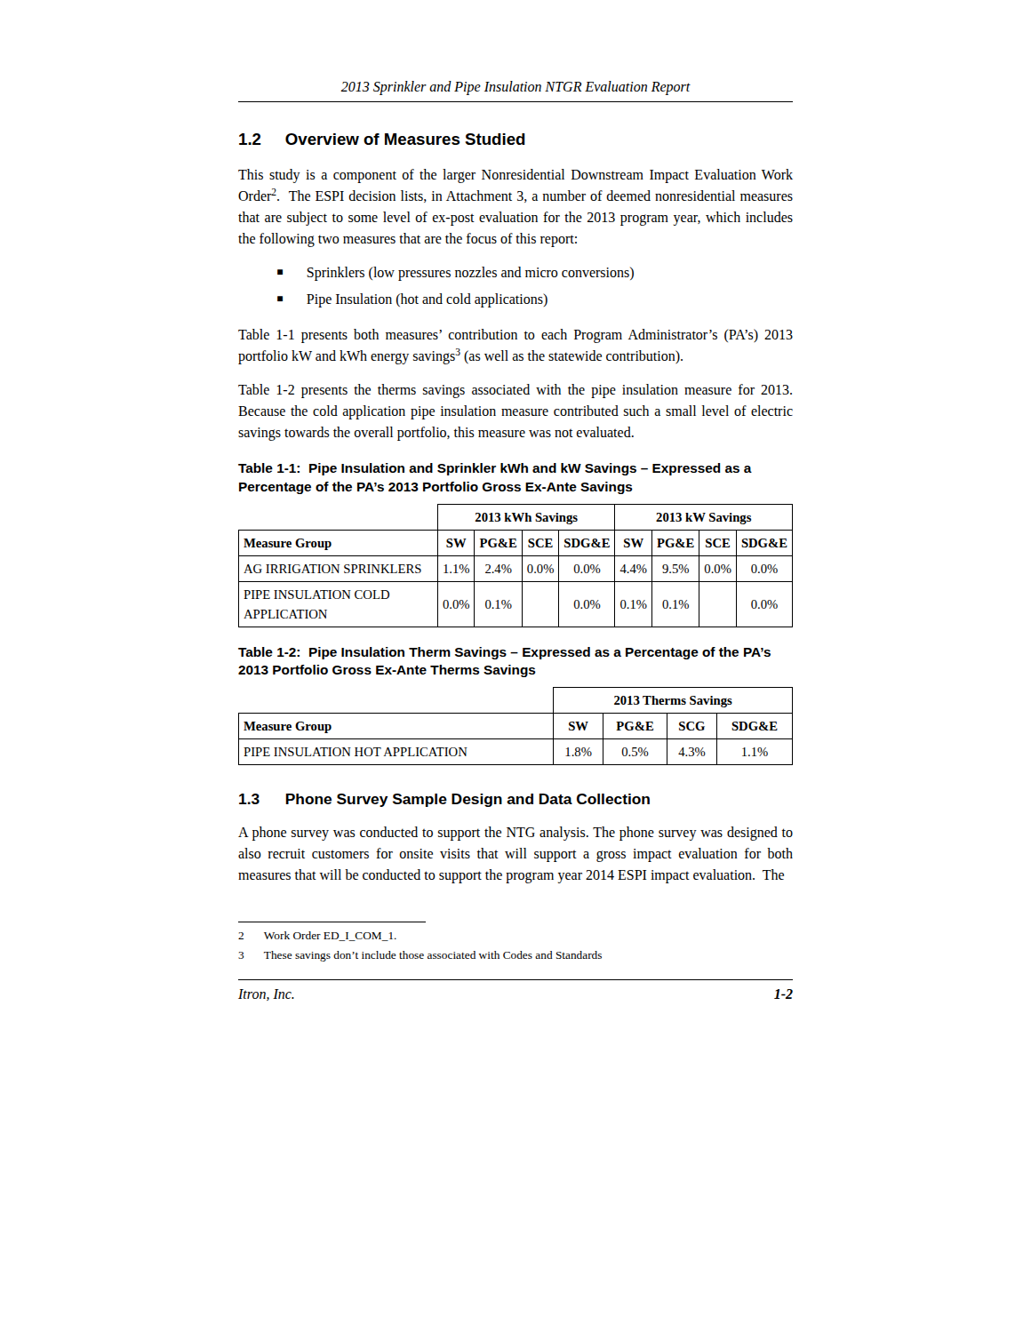2013 Sprinkler and Pipe Insulation NTGR Evaluation Report
1.2 Overview of Measures Studied
This study is a component of the larger Nonresidential Downstream Impact Evaluation Work Order2. The ESPI decision lists, in Attachment 3, a number of deemed nonresidential measures that are subject to some level of ex-post evaluation for the 2013 program year, which includes the following two measures that are the focus of this report:
Sprinklers (low pressures nozzles and micro conversions)
Pipe Insulation (hot and cold applications)
Table 1-1 presents both measures’ contribution to each Program Administrator’s (PA’s) 2013 portfolio kW and kWh energy savings3 (as well as the statewide contribution).
Table 1-2 presents the therms savings associated with the pipe insulation measure for 2013. Because the cold application pipe insulation measure contributed such a small level of electric savings towards the overall portfolio, this measure was not evaluated.
Table 1-1: Pipe Insulation and Sprinkler kWh and kW Savings – Expressed as a Percentage of the PA’s 2013 Portfolio Gross Ex-Ante Savings
| | 2013 kWh Savings | 2013 kW Savings |
| Measure Group | SW | PG&E | SCE | SDG&E | SW | PG&E | SCE | SDG&E |
| AG IRRIGATION SPRINKLERS | 1.1% | 2.4% | 0.0% | 0.0% | 4.4% | 9.5% | 0.0% | 0.0% |
| PIPE INSULATION COLD APPLICATION | 0.0% | 0.1% | | 0.0% | 0.1% | 0.1% | | 0.0% |
Table 1-2: Pipe Insulation Therm Savings – Expressed as a Percentage of the PA’s 2013 Portfolio Gross Ex-Ante Therms Savings
| | 2013 Therms Savings |
| Measure Group | SW | PG&E | SCG | SDG&E |
| PIPE INSULATION HOT APPLICATION | 1.8% | 0.5% | 4.3% | 1.1% |
1.3 Phone Survey Sample Design and Data Collection
A phone survey was conducted to support the NTG analysis. The phone survey was designed to also recruit customers for onsite visits that will support a gross impact evaluation for both measures that will be conducted to support the program year 2014 ESPI impact evaluation. The
2 Work Order ED_I_COM_1.
3 These savings don’t include those associated with Codes and Standards
Itron, Inc. 1-2